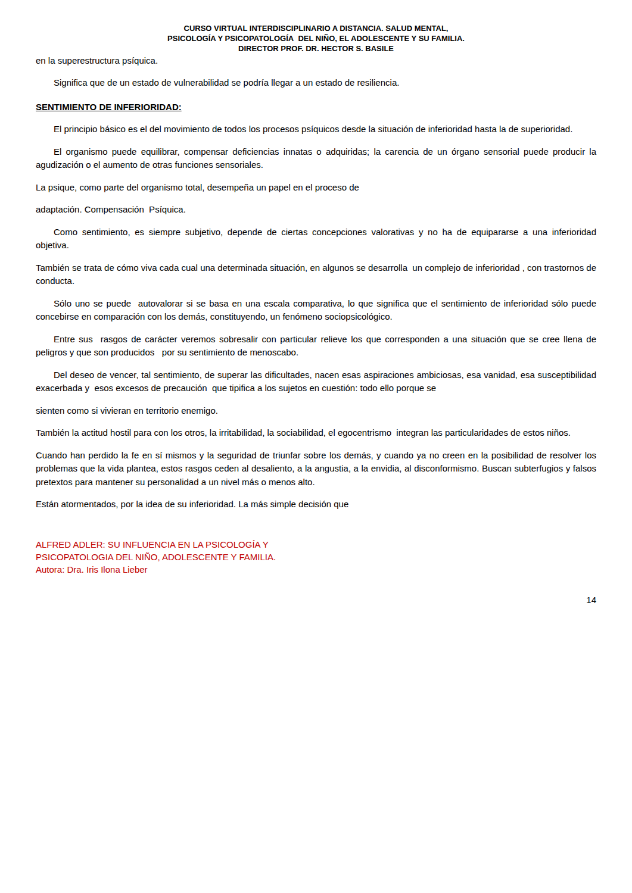CURSO VIRTUAL INTERDISCIPLINARIO A DISTANCIA. SALUD MENTAL,
PSICOLOGÍA Y PSICOPATOLOGÍA DEL NIÑO, EL ADOLESCENTE Y SU FAMILIA.
DIRECTOR PROF. DR. HECTOR S. BASILE
en la superestructura psíquica.
Significa que de un estado de vulnerabilidad se podría llegar a un estado de resiliencia.
SENTIMIENTO DE INFERIORIDAD:
El principio básico es el del movimiento de todos los procesos psíquicos desde la situación de inferioridad hasta la de superioridad.
El organismo puede equilibrar, compensar deficiencias innatas o adquiridas; la carencia de un órgano sensorial puede producir la agudización o el aumento de otras funciones sensoriales.
La psique, como parte del organismo total, desempeña un papel en el proceso de
adaptación. Compensación Psíquica.
Como sentimiento, es siempre subjetivo, depende de ciertas concepciones valorativas y no ha de equipararse a una inferioridad objetiva.
También se trata de cómo viva cada cual una determinada situación, en algunos se desarrolla un complejo de inferioridad , con trastornos de conducta.
Sólo uno se puede autovalorar si se basa en una escala comparativa, lo que significa que el sentimiento de inferioridad sólo puede concebirse en comparación con los demás, constituyendo, un fenómeno sociopsicológico.
Entre sus rasgos de carácter veremos sobresalir con particular relieve los que corresponden a una situación que se cree llena de peligros y que son producidos por su sentimiento de menoscabo.
Del deseo de vencer, tal sentimiento, de superar las dificultades, nacen esas aspiraciones ambiciosas, esa vanidad, esa susceptibilidad exacerbada y esos excesos de precaución que tipifica a los sujetos en cuestión: todo ello porque se
sienten como si vivieran en territorio enemigo.
También la actitud hostil para con los otros, la irritabilidad, la sociabilidad, el egocentrismo integran las particularidades de estos niños.
Cuando han perdido la fe en sí mismos y la seguridad de triunfar sobre los demás, y cuando ya no creen en la posibilidad de resolver los problemas que la vida plantea, estos rasgos ceden al desaliento, a la angustia, a la envidia, al disconformismo. Buscan subterfugios y falsos pretextos para mantener su personalidad a un nivel más o menos alto.
Están atormentados, por la idea de su inferioridad. La más simple decisión que
ALFRED ADLER: SU INFLUENCIA EN LA PSICOLOGÍA Y
PSICOPATOLOGIA DEL NIÑO, ADOLESCENTE Y FAMILIA.
Autora: Dra. Iris Ilona Lieber
14